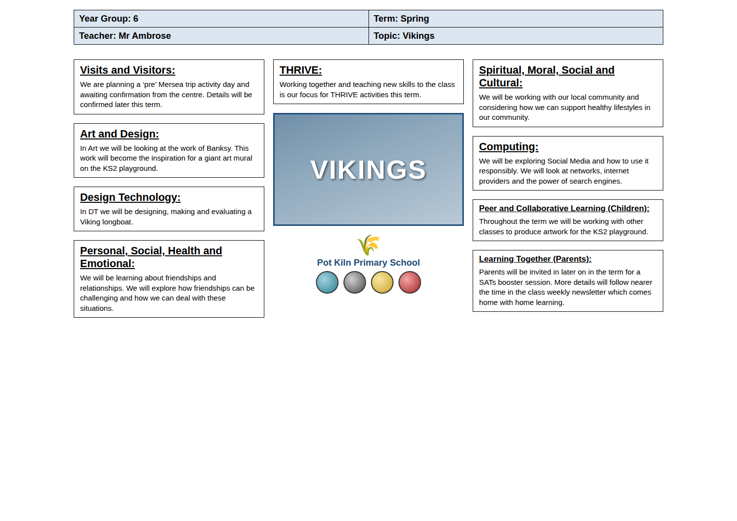| Year Group: 6 | Term: Spring |
| Teacher: Mr Ambrose | Topic: Vikings |
Visits and Visitors:
We are planning a ‘pre’ Mersea trip activity day and awaiting confirmation from the centre. Details will be confirmed later this term.
Art and Design:
In Art we will be looking at the work of Banksy. This work will become the inspiration for a giant art mural on the KS2 playground.
Design Technology:
In DT we will be designing, making and evaluating a Viking longboat.
Personal, Social, Health and Emotional:
We will be learning about friendships and relationships. We will explore how friendships can be challenging and how we can deal with these situations.
THRIVE:
Working together and teaching new skills to the class is our focus for THRIVE activities this term.
VIKINGS
🌾
Pot Kiln Primary School
Spiritual, Moral, Social and Cultural:
We will be working with our local community and considering how we can support healthy lifestyles in our community.
Computing:
We will be exploring Social Media and how to use it responsibly. We will look at networks, internet providers and the power of search engines.
Peer and Collaborative Learning (Children):
Throughout the term we will be working with other classes to produce artwork for the KS2 playground.
Learning Together (Parents):
Parents will be invited in later on in the term for a SATs booster session. More details will follow nearer the time in the class weekly newsletter which comes home with home learning.